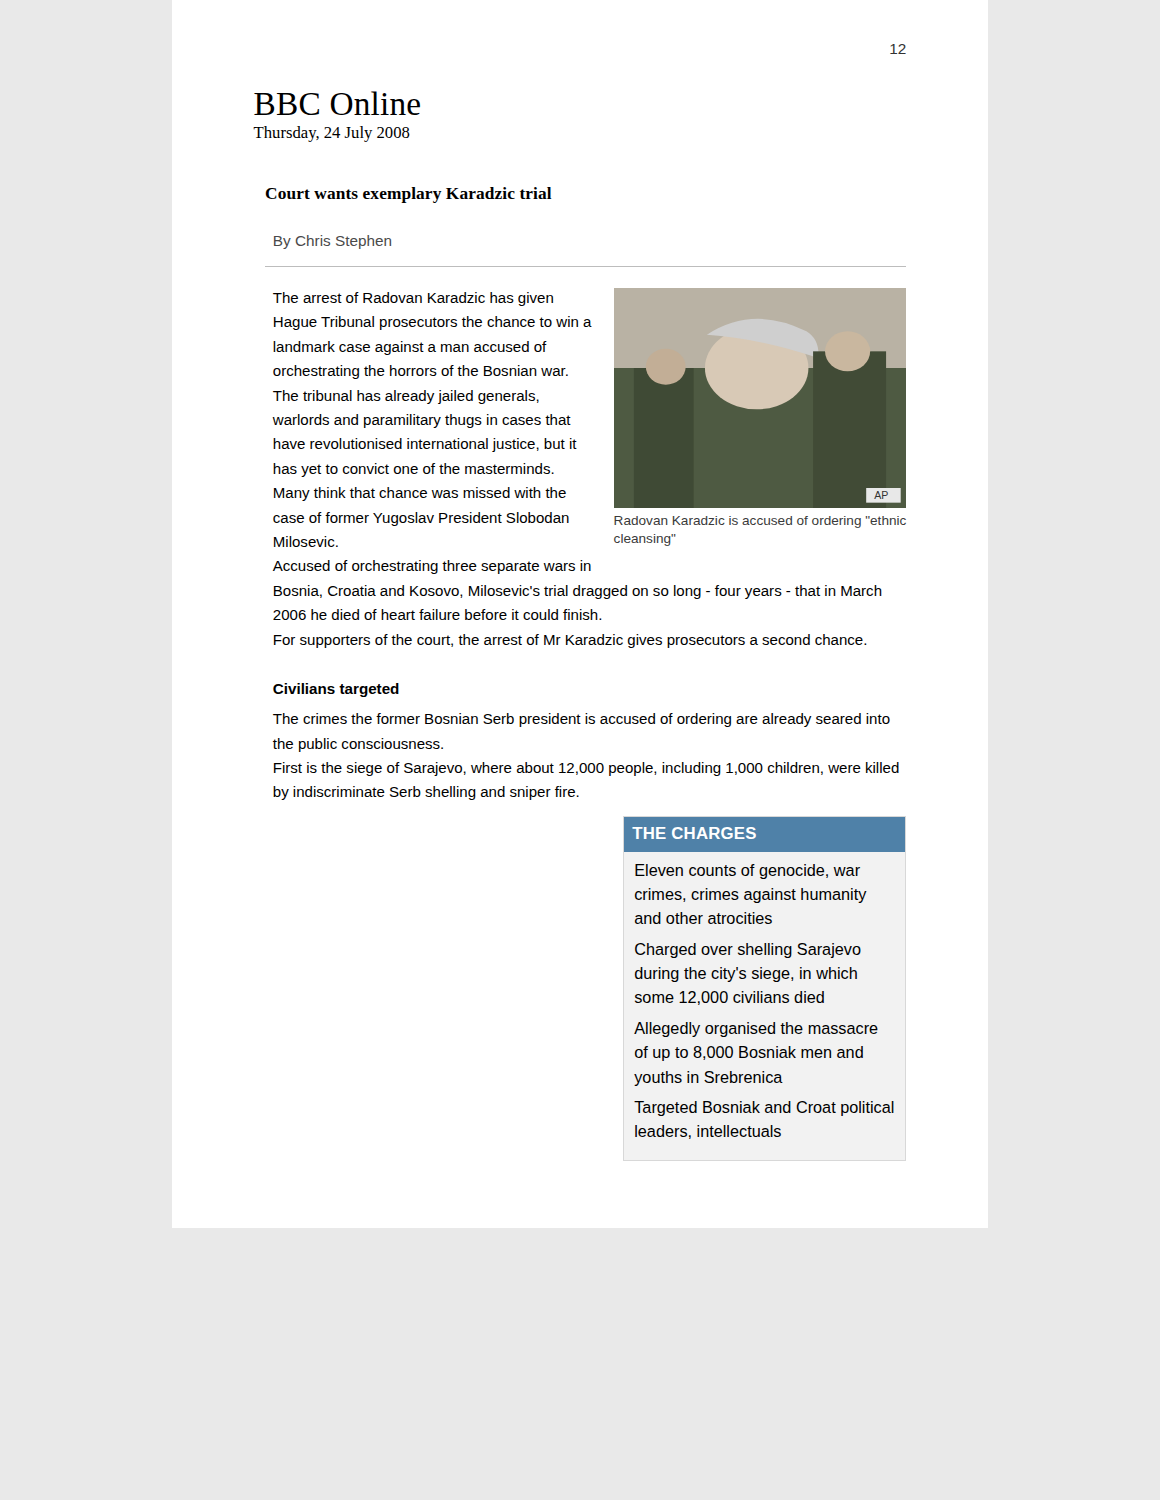12
BBC Online
Thursday, 24 July 2008
Court wants exemplary Karadzic trial
By Chris Stephen
Radovan Karadzic is accused of ordering "ethnic cleansing"
The arrest of Radovan Karadzic has given Hague Tribunal prosecutors the chance to win a landmark case against a man accused of orchestrating the horrors of the Bosnian war.
The tribunal has already jailed generals, warlords and paramilitary thugs in cases that have revolutionised international justice, but it has yet to convict one of the masterminds.
Many think that chance was missed with the case of former Yugoslav President Slobodan Milosevic.
Accused of orchestrating three separate wars in Bosnia, Croatia and Kosovo, Milosevic's trial dragged on so long - four years - that in March 2006 he died of heart failure before it could finish.
For supporters of the court, the arrest of Mr Karadzic gives prosecutors a second chance.
Civilians targeted
The crimes the former Bosnian Serb president is accused of ordering are already seared into the public consciousness.
First is the siege of Sarajevo, where about 12,000 people, including 1,000 children, were killed by indiscriminate Serb shelling and sniper fire.
THE CHARGES
Eleven counts of genocide, war crimes, crimes against humanity and other atrocities
Charged over shelling Sarajevo during the city's siege, in which some 12,000 civilians died
Allegedly organised the massacre of up to 8,000 Bosniak men and youths in Srebrenica
Targeted Bosniak and Croat political leaders, intellectuals